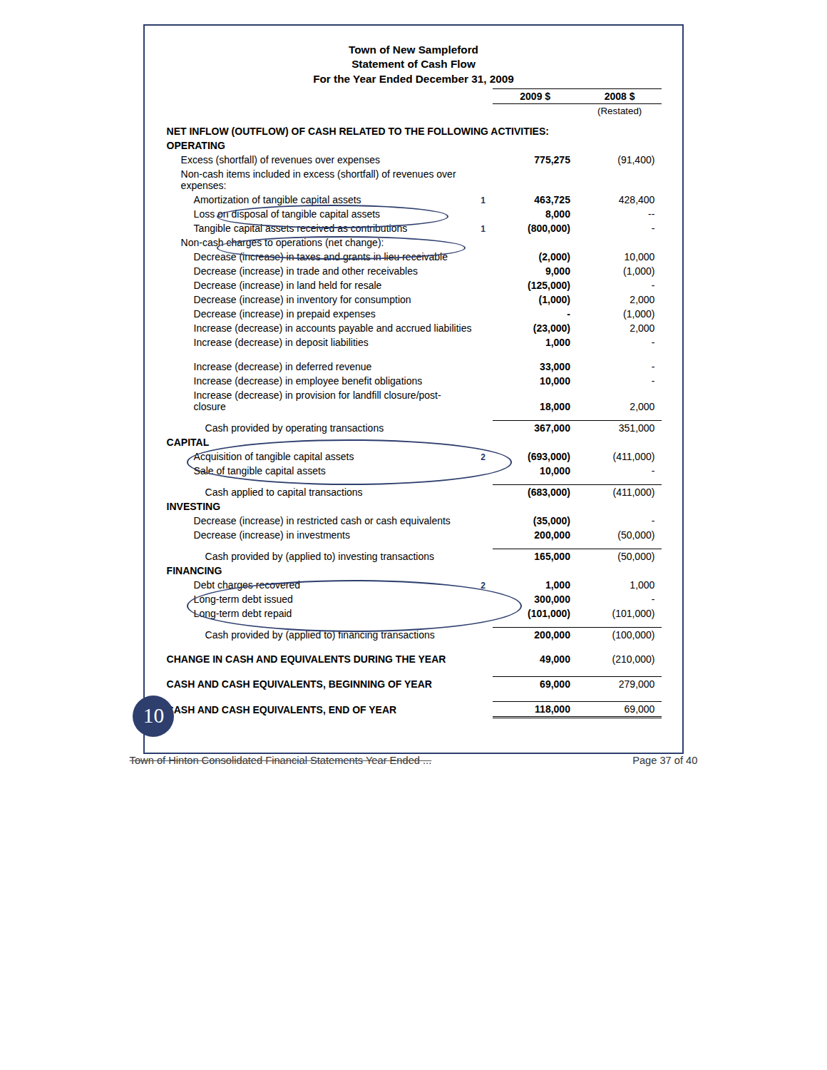Town of New Sampleford
Statement of Cash Flow
For the Year Ended December 31, 2009
| | | 2009 $ | 2008 $ |
| | | | (Restated) |
| NET INFLOW (OUTFLOW) OF CASH RELATED TO THE FOLLOWING ACTIVITIES: |
| OPERATING | | | |
| Excess (shortfall) of revenues over expenses | | 775,275 | (91,400) |
| Non-cash items included in excess (shortfall) of revenues over expenses: | | | |
| Amortization of tangible capital assets | 1 | 463,725 | 428,400 |
| Loss on disposal of tangible capital assets | | 8,000 | -- |
| Tangible capital assets received as contributions | 1 | (800,000) | - |
| Non-cash charges to operations (net change): | | | |
| Decrease (increase) in taxes and grants in lieu receivable | | (2,000) | 10,000 |
| Decrease (increase) in trade and other receivables | | 9,000 | (1,000) |
| Decrease (increase) in land held for resale | | (125,000) | - |
| Decrease (increase) in inventory for consumption | | (1,000) | 2,000 |
| Decrease (increase) in prepaid expenses | | - | (1,000) |
| Increase (decrease) in accounts payable and accrued liabilities | | (23,000) | 2,000 |
| Increase (decrease) in deposit liabilities | | 1,000 | - |
| Increase (decrease) in deferred revenue | | 33,000 | - |
| Increase (decrease) in employee benefit obligations | | 10,000 | - |
| Increase (decrease) in provision for landfill closure/post-closure | | 18,000 | 2,000 |
| Cash provided by operating transactions | | 367,000 | 351,000 |
| CAPITAL | | | |
| Acquisition of tangible capital assets | 2 | (693,000) | (411,000) |
| Sale of tangible capital assets | | 10,000 | - |
| Cash applied to capital transactions | | (683,000) | (411,000) |
| INVESTING | | | |
| Decrease (increase) in restricted cash or cash equivalents | | (35,000) | - |
| Decrease (increase) in investments | | 200,000 | (50,000) |
| Cash provided by (applied to) investing transactions | | 165,000 | (50,000) |
| FINANCING | | | |
| Debt charges recovered | 2 | 1,000 | 1,000 |
| Long-term debt issued | | 300,000 | - |
| Long-term debt repaid | | (101,000) | (101,000) |
| Cash provided by (applied to) financing transactions | | 200,000 | (100,000) |
| CHANGE IN CASH AND EQUIVALENTS DURING THE YEAR | | 49,000 | (210,000) |
| CASH AND CASH EQUIVALENTS, BEGINNING OF YEAR | | 69,000 | 279,000 |
| CASH AND CASH EQUIVALENTS, END OF YEAR | | 118,000 | 69,000 |
10
Town of Hinton Consolidated Financial Statements Year Ended ... Page 37 of 40